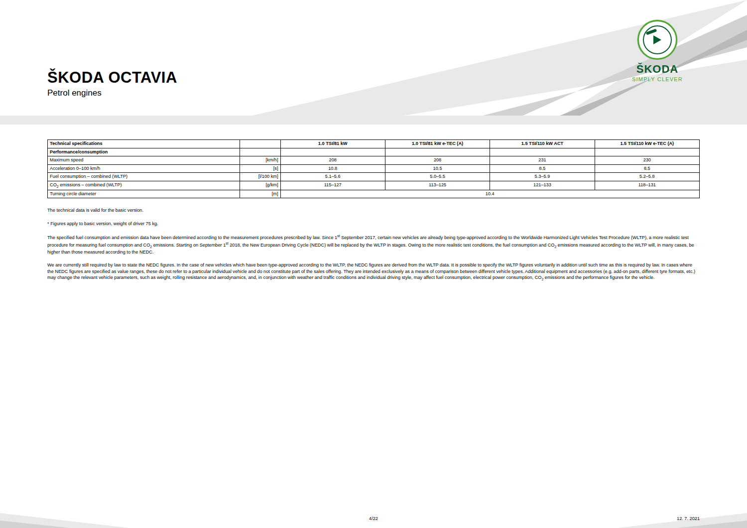ŠKODA OCTAVIA
Petrol engines
ŠKODA
SIMPLY CLEVER
| Technical specifications | | 1.0 TSI/81 kW | 1.0 TSI/81 kW e-TEC (A) | 1.5 TSI/110 kW ACT | 1.5 TSI/110 kW e-TEC (A) |
| --- | --- | --- | --- | --- | --- |
| Performance/consumption | | | | | |
| Maximum speed | [km/h] | 208 | 208 | 231 | 230 |
| Acceleration 0–100 km/h | [s] | 10.8 | 10.5 | 8.5 | 8.5 |
| Fuel consumption – combined (WLTP) | [l/100 km] | 5.1–5.6 | 5.0–5.5 | 5.3–5.9 | 5.2–5.8 |
| CO 2 emissions – combined (WLTP) | [g/km] | 115–127 | 113–125 | 121–133 | 118–131 |
| Turning circle diameter | [m] | 10.4 |
The technical data is valid for the basic version.
* Figures apply to basic version, weight of driver 75 kg.
The specified fuel consumption and emission data have been determined according to the measurement procedures prescribed by law. Since 1st September 2017, certain new vehicles are already being type-approved according to the Worldwide Harmonized Light Vehicles Test Procedure (WLTP), a more realistic test procedure for measuring fuel consumption and CO2 emissions. Starting on September 1st 2018, the New European Driving Cycle (NEDC) will be replaced by the WLTP in stages. Owing to the more realistic test conditions, the fuel consumption and CO2 emissions measured according to the WLTP will, in many cases, be higher than those measured according to the NEDC.
We are currently still required by law to state the NEDC figures. In the case of new vehicles which have been type-approved according to the WLTP, the NEDC figures are derived from the WLTP data. It is possible to specify the WLTP figures voluntarily in addition until such time as this is required by law. In cases where the NEDC figures are specified as value ranges, these do not refer to a particular individual vehicle and do not constitute part of the sales offering. They are intended exclusively as a means of comparison between different vehicle types. Additional equipment and accessories (e.g. add-on parts, different tyre formats, etc.) may change the relevant vehicle parameters, such as weight, rolling resistance and aerodynamics, and, in conjunction with weather and traffic conditions and individual driving style, may affect fuel consumption, electrical power consumption, CO2 emissions and the performance figures for the vehicle.
4/22
12. 7. 2021